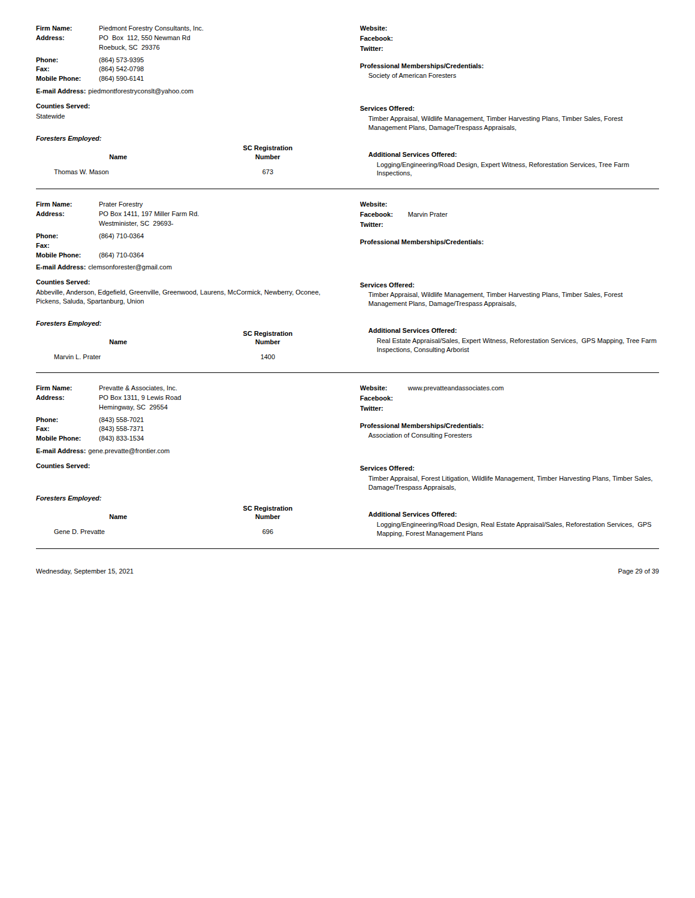Firm Name: Piedmont Forestry Consultants, Inc.
Address: PO Box 112, 550 Newman Rd
Roebuck, SC 29376
Phone:(864) 573-9395
Fax:(864) 542-0798
Mobile Phone:(864) 590-6141
E-mail Address: piedmontforestryconslt@yahoo.com
Counties Served:
Statewide
Foresters Employed:
| Name | SC Registration Number |
| --- | --- |
| Thomas W. Mason | 673 |
Website:
Facebook:
Twitter:
Professional Memberships/Credentials:
Society of American Foresters
Services Offered:
Timber Appraisal, Wildlife Management, Timber Harvesting Plans, Timber Sales, Forest Management Plans, Damage/Trespass Appraisals,
Additional Services Offered:
Logging/Engineering/Road Design, Expert Witness, Reforestation Services, Tree Farm Inspections,
Firm Name: Prater Forestry
Address: PO Box 1411, 197 Miller Farm Rd.
Westminister, SC 29693-
Phone:(864) 710-0364
Fax:
Mobile Phone:(864) 710-0364
E-mail Address: clemsonforester@gmail.com
Counties Served:
Abbeville, Anderson, Edgefield, Greenville, Greenwood, Laurens, McCormick, Newberry, Oconee, Pickens, Saluda, Spartanburg, Union
Foresters Employed:
| Name | SC Registration Number |
| --- | --- |
| Marvin L. Prater | 1400 |
Website:
Facebook: Marvin Prater
Twitter:
Professional Memberships/Credentials:
Services Offered:
Timber Appraisal, Wildlife Management, Timber Harvesting Plans, Timber Sales, Forest Management Plans, Damage/Trespass Appraisals,
Additional Services Offered:
Real Estate Appraisal/Sales, Expert Witness, Reforestation Services, GPS Mapping, Tree Farm Inspections, Consulting Arborist
Firm Name: Prevatte & Associates, Inc.
Address: PO Box 1311, 9 Lewis Road
Hemingway, SC 29554
Phone:(843) 558-7021
Fax:(843) 558-7371
Mobile Phone:(843) 833-1534
E-mail Address: gene.prevatte@frontier.com
Counties Served:
Foresters Employed:
| Name | SC Registration Number |
| --- | --- |
| Gene D. Prevatte | 696 |
Website: www.prevatteandassociates.com
Facebook:
Twitter:
Professional Memberships/Credentials:
Association of Consulting Foresters
Services Offered:
Timber Appraisal, Forest Litigation, Wildlife Management, Timber Harvesting Plans, Timber Sales, Damage/Trespass Appraisals,
Additional Services Offered:
Logging/Engineering/Road Design, Real Estate Appraisal/Sales, Reforestation Services, GPS Mapping, Forest Management Plans
Wednesday, September 15, 2021
Page 29 of 39